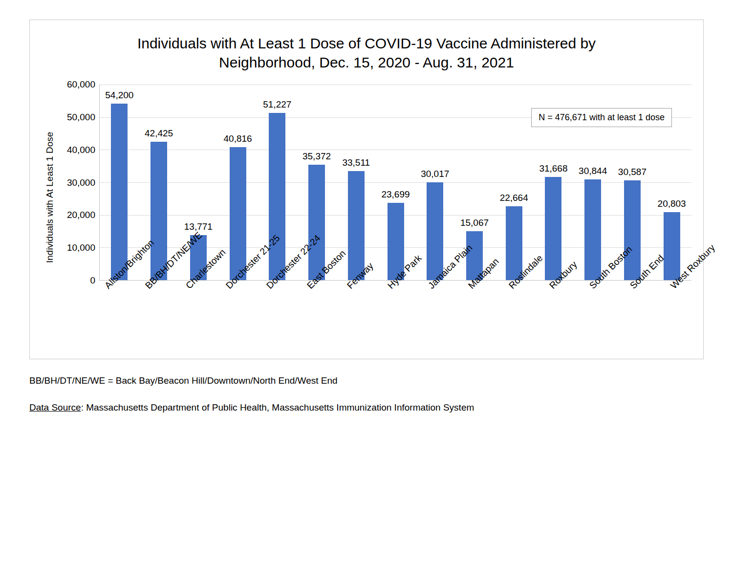Individuals with At Least 1 Dose of COVID-19 Vaccine Administered by
Neighborhood, Dec. 15, 2020 - Aug. 31, 2021
Individuals with At Least 1 Dose
60,000 50,000 40,000 30,000 20,000 10,000 0
N = 476,671 with at least 1 dose
54,200
42,425
13,771
40,816
51,227
35,372
33,511
23,699
30,017
15,067
22,664
31,668
30,844
30,587
20,803
Allston/Brighton
BB/BH/DT/NE/WE
Charlestown
Dorchester 21-25
Dorchester 22-24
East Boston
Fenway
Hyde Park
Jamaica Plain
Mattapan
Roslindale
Roxbury
South Boston
South End
West Roxbury
BB/BH/DT/NE/WE = Back Bay/Beacon Hill/Downtown/North End/West End
Data Source: Massachusetts Department of Public Health, Massachusetts Immunization Information System